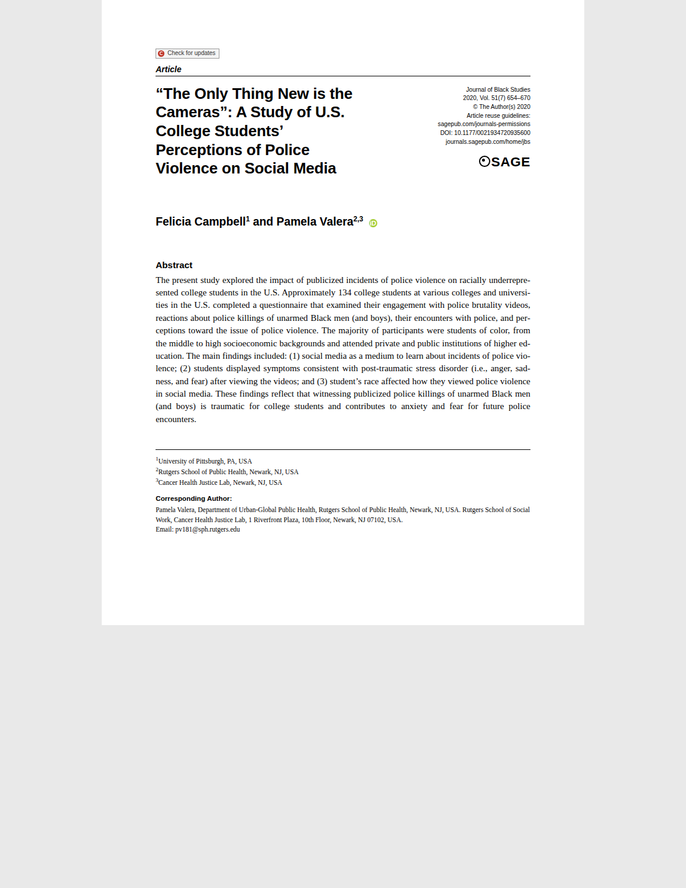Check for updates
Article
“The Only Thing New is the Cameras”: A Study of U.S. College Students’ Perceptions of Police Violence on Social Media
Journal of Black Studies
2020, Vol. 51(7) 654–670
© The Author(s) 2020
Article reuse guidelines:
sagepub.com/journals-permissions
DOI: 10.1177/0021934720935600
journals.sagepub.com/home/jbs
SAGE
Felicia Campbell1 and Pamela Valera2,3 iD
Abstract
The present study explored the impact of publicized incidents of police violence on racially underrepresented college students in the U.S. Approximately 134 college students at various colleges and universities in the U.S. completed a questionnaire that examined their engagement with police brutality videos, reactions about police killings of unarmed Black men (and boys), their encounters with police, and perceptions toward the issue of police violence. The majority of participants were students of color, from the middle to high socioeconomic backgrounds and attended private and public institutions of higher education. The main findings included: (1) social media as a medium to learn about incidents of police violence; (2) students displayed symptoms consistent with post-traumatic stress disorder (i.e., anger, sadness, and fear) after viewing the videos; and (3) student’s race affected how they viewed police violence in social media. These findings reflect that witnessing publicized police killings of unarmed Black men (and boys) is traumatic for college students and contributes to anxiety and fear for future police encounters.
1University of Pittsburgh, PA, USA
2Rutgers School of Public Health, Newark, NJ, USA
3Cancer Health Justice Lab, Newark, NJ, USA
Corresponding Author:
Pamela Valera, Department of Urban-Global Public Health, Rutgers School of Public Health, Newark, NJ, USA. Rutgers School of Social Work, Cancer Health Justice Lab, 1 Riverfront Plaza, 10th Floor, Newark, NJ 07102, USA.
Email: pv181@sph.rutgers.edu